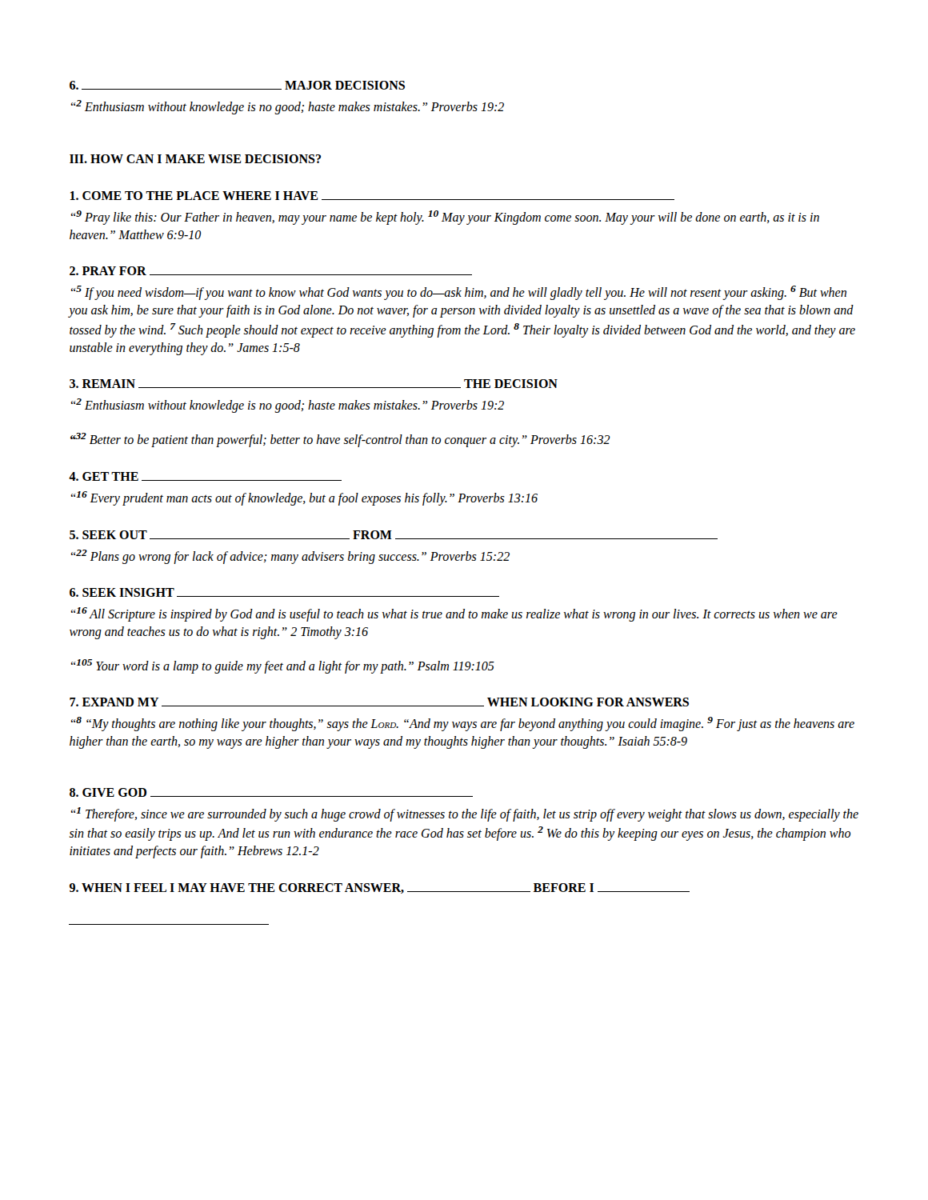6. MAJOR DECISIONS
“2 Enthusiasm without knowledge is no good; haste makes mistakes.” Proverbs 19:2
III. HOW CAN I MAKE WISE DECISIONS?
1. COME TO THE PLACE WHERE I HAVE
“9 Pray like this: Our Father in heaven, may your name be kept holy. 10 May your Kingdom come soon. May your will be done on earth, as it is in heaven.” Matthew 6:9-10
2. PRAY FOR
“5 If you need wisdom—if you want to know what God wants you to do—ask him, and he will gladly tell you. He will not resent your asking. 6 But when you ask him, be sure that your faith is in God alone. Do not waver, for a person with divided loyalty is as unsettled as a wave of the sea that is blown and tossed by the wind. 7 Such people should not expect to receive anything from the Lord. 8 Their loyalty is divided between God and the world, and they are unstable in everything they do.” James 1:5-8
3. REMAIN THE DECISION
“2 Enthusiasm without knowledge is no good; haste makes mistakes.” Proverbs 19:2
“32 Better to be patient than powerful; better to have self-control than to conquer a city.” Proverbs 16:32
4. GET THE
“16 Every prudent man acts out of knowledge, but a fool exposes his folly.” Proverbs 13:16
5. SEEK OUT FROM
“22 Plans go wrong for lack of advice; many advisers bring success.” Proverbs 15:22
6. SEEK INSIGHT
“16 All Scripture is inspired by God and is useful to teach us what is true and to make us realize what is wrong in our lives. It corrects us when we are wrong and teaches us to do what is right.” 2 Timothy 3:16
“105 Your word is a lamp to guide my feet and a light for my path.” Psalm 119:105
7. EXPAND MY WHEN LOOKING FOR ANSWERS
“8 “My thoughts are nothing like your thoughts,” says the Lord. “And my ways are far beyond anything you could imagine. 9 For just as the heavens are higher than the earth, so my ways are higher than your ways and my thoughts higher than your thoughts.” Isaiah 55:8-9
8. GIVE GOD
“1 Therefore, since we are surrounded by such a huge crowd of witnesses to the life of faith, let us strip off every weight that slows us down, especially the sin that so easily trips us up. And let us run with endurance the race God has set before us. 2 We do this by keeping our eyes on Jesus, the champion who initiates and perfects our faith.” Hebrews 12.1-2
9. WHEN I FEEL I MAY HAVE THE CORRECT ANSWER, BEFORE I